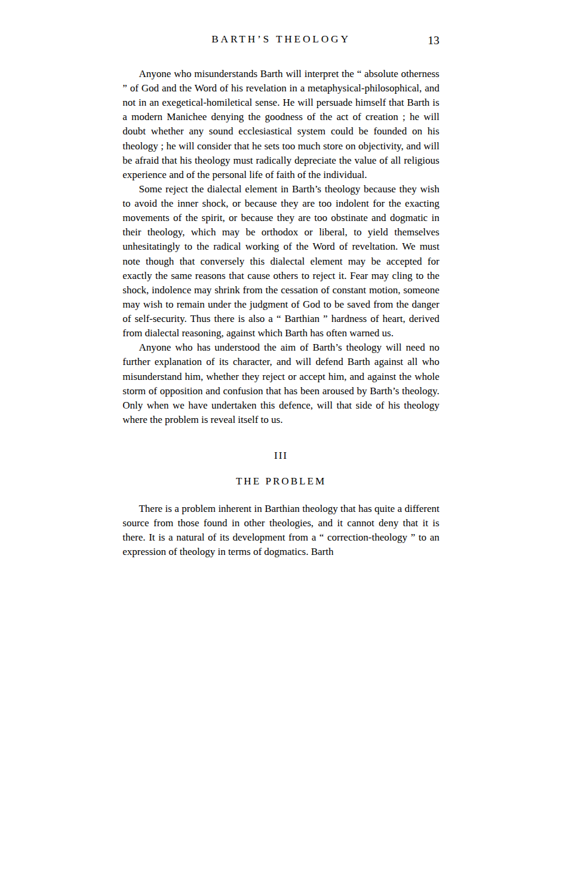Barth’s Theology 13
Anyone who misunderstands Barth will interpret the “ absolute otherness ” of God and the Word of his revelation in a metaphysical-philosophical, and not in an exegetical-homiletical sense. He will persuade himself that Barth is a modern Manichee denying the goodness of the act of creation ; he will doubt whether any sound ecclesiastical system could be founded on his theology ; he will consider that he sets too much store on objectivity, and will be afraid that his theology must radically depreciate the value of all religious experience and of the personal life of faith of the individual.
Some reject the dialectal element in Barth’s theology because they wish to avoid the inner shock, or because they are too indolent for the exacting movements of the spirit, or because they are too obstinate and dogmatic in their theology, which may be orthodox or liberal, to yield themselves unhesitatingly to the radical working of the Word of reveltation. We must note though that conversely this dialectal element may be accepted for exactly the same reasons that cause others to reject it. Fear may cling to the shock, indolence may shrink from the cessation of constant motion, someone may wish to remain under the judgment of God to be saved from the danger of self-security. Thus there is also a “ Barthian ” hardness of heart, derived from dialectal reasoning, against which Barth has often warned us.
Anyone who has understood the aim of Barth’s theology will need no further explanation of its character, and will defend Barth against all who misunderstand him, whether they reject or accept him, and against the whole storm of opposition and confusion that has been aroused by Barth’s theology. Only when we have undertaken this defence, will that side of his theology where the problem is reveal itself to us.
III
THE PROBLEM
There is a problem inherent in Barthian theology that has quite a different source from those found in other theologies, and it cannot deny that it is there. It is a natural of its development from a “ correction-theology ” to an expression of theology in terms of dogmatics. Barth